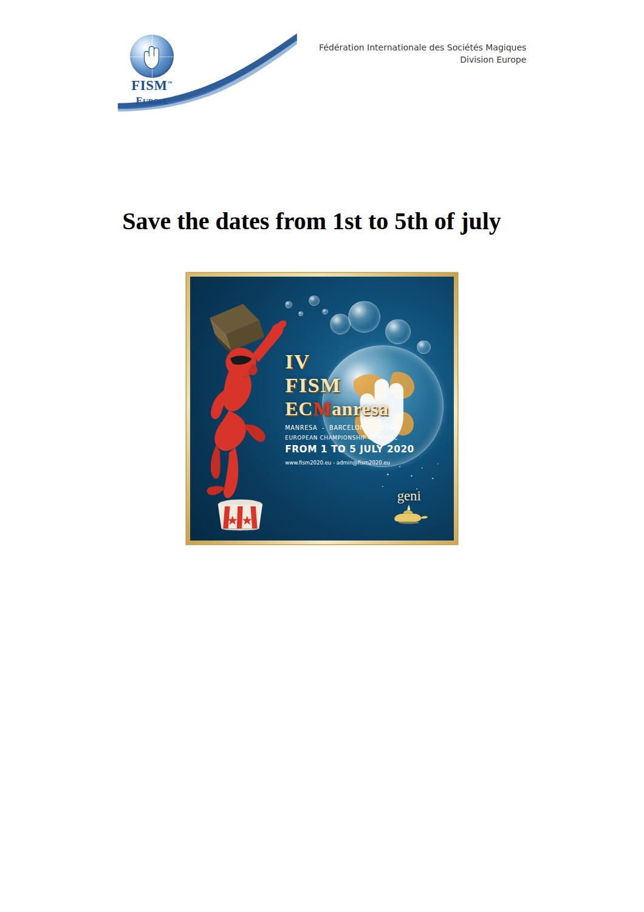FISM™
Europe
Fédération Internationale des Sociétés Magiques
Division Europe
Save the dates from 1st to 5th of july
IV
FISM
EC Manresa
MANRESA - BARCELONA - SPAIN
EUROPEAN CHAMPIONSHIP OF MAGIC
FROM 1 TO 5 JULY 2020
www.fism2020.eu - admin@fism2020.eu
geni